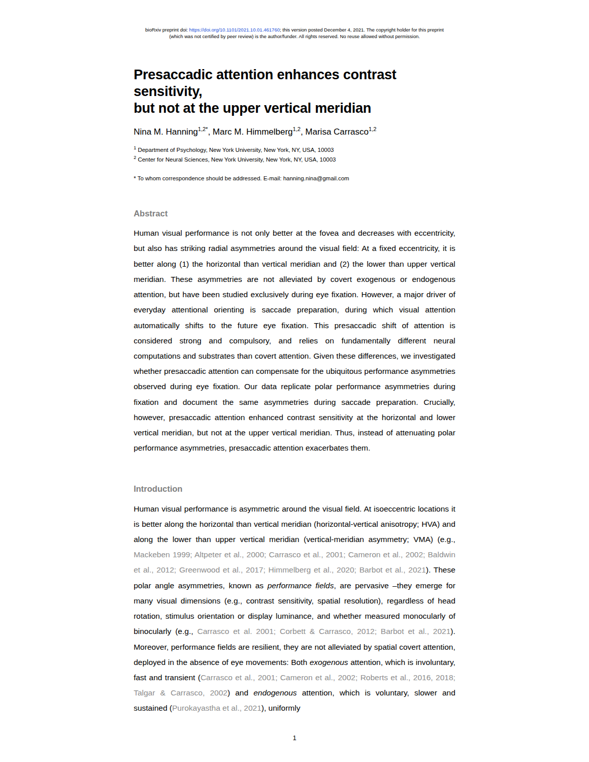bioRxiv preprint doi: https://doi.org/10.1101/2021.10.01.461760; this version posted December 4, 2021. The copyright holder for this preprint
(which was not certified by peer review) is the author/funder. All rights reserved. No reuse allowed without permission.
Presaccadic attention enhances contrast sensitivity,
but not at the upper vertical meridian
Nina M. Hanning1,2*, Marc M. Himmelberg1,2, Marisa Carrasco1,2
1 Department of Psychology, New York University, New York, NY, USA, 10003
2 Center for Neural Sciences, New York University, New York, NY, USA, 10003
* To whom correspondence should be addressed. E-mail: hanning.nina@gmail.com
Abstract
Human visual performance is not only better at the fovea and decreases with eccentricity, but also has striking radial asymmetries around the visual field: At a fixed eccentricity, it is better along (1) the horizontal than vertical meridian and (2) the lower than upper vertical meridian. These asymmetries are not alleviated by covert exogenous or endogenous attention, but have been studied exclusively during eye fixation. However, a major driver of everyday attentional orienting is saccade preparation, during which visual attention automatically shifts to the future eye fixation. This presaccadic shift of attention is considered strong and compulsory, and relies on fundamentally different neural computations and substrates than covert attention. Given these differences, we investigated whether presaccadic attention can compensate for the ubiquitous performance asymmetries observed during eye fixation. Our data replicate polar performance asymmetries during fixation and document the same asymmetries during saccade preparation. Crucially, however, presaccadic attention enhanced contrast sensitivity at the horizontal and lower vertical meridian, but not at the upper vertical meridian. Thus, instead of attenuating polar performance asymmetries, presaccadic attention exacerbates them.
Introduction
Human visual performance is asymmetric around the visual field. At isoeccentric locations it is better along the horizontal than vertical meridian (horizontal-vertical anisotropy; HVA) and along the lower than upper vertical meridian (vertical-meridian asymmetry; VMA) (e.g., Mackeben 1999; Altpeter et al., 2000; Carrasco et al., 2001; Cameron et al., 2002; Baldwin et al., 2012; Greenwood et al., 2017; Himmelberg et al., 2020; Barbot et al., 2021). These polar angle asymmetries, known as performance fields, are pervasive –they emerge for many visual dimensions (e.g., contrast sensitivity, spatial resolution), regardless of head rotation, stimulus orientation or display luminance, and whether measured monocularly of binocularly (e.g., Carrasco et al. 2001; Corbett & Carrasco, 2012; Barbot et al., 2021). Moreover, performance fields are resilient, they are not alleviated by spatial covert attention, deployed in the absence of eye movements: Both exogenous attention, which is involuntary, fast and transient (Carrasco et al., 2001; Cameron et al., 2002; Roberts et al., 2016, 2018; Talgar & Carrasco, 2002) and endogenous attention, which is voluntary, slower and sustained (Purokayastha et al., 2021), uniformly
1